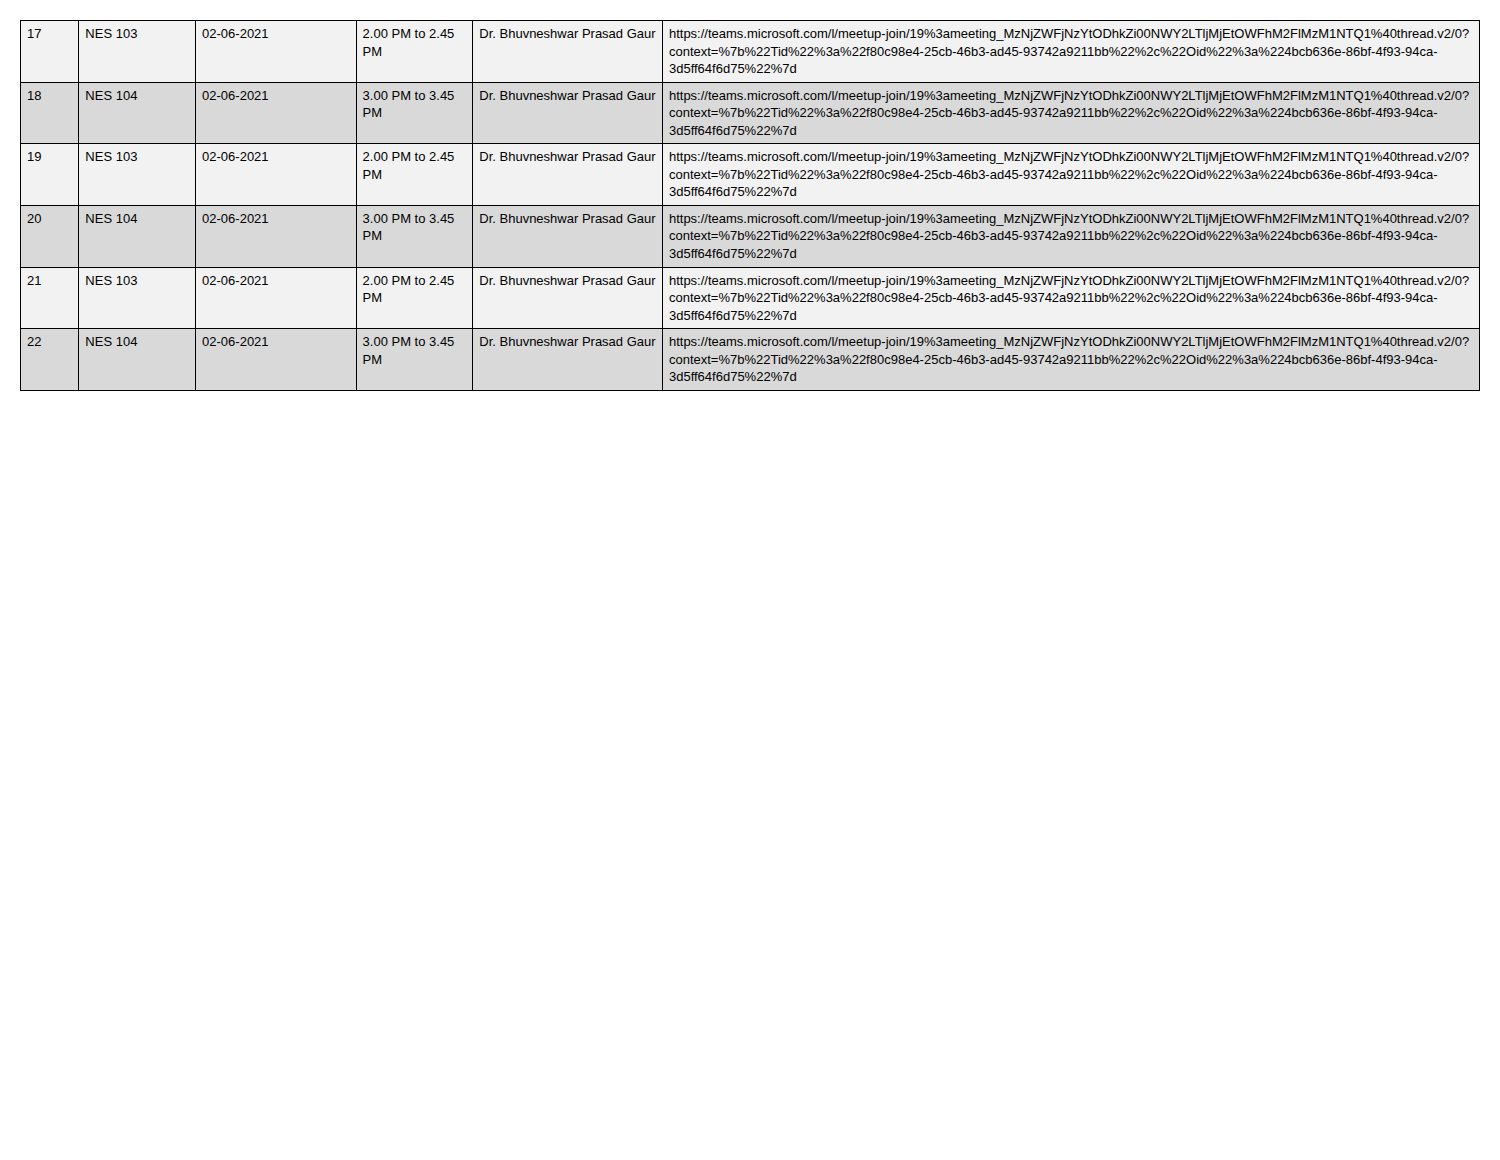| 17 | NES 103 | 02-06-2021 | 2.00 PM to 2.45 PM | Dr. Bhuvneshwar Prasad Gaur | https://teams.microsoft.com/l/meetup-join/19%3ameeting_MzNjZWFjNzYtODhkZi00NWY2LTljMjEtOWFhM2FlMzM1NTQ1%40thread.v2/0?context=%7b%22Tid%22%3a%22f80c98e4-25cb-46b3-ad45-93742a9211bb%22%2c%22Oid%22%3a%224bcb636e-86bf-4f93-94ca-3d5ff64f6d75%22%7d |
| 18 | NES 104 | 02-06-2021 | 3.00 PM to 3.45 PM | Dr. Bhuvneshwar Prasad Gaur | https://teams.microsoft.com/l/meetup-join/19%3ameeting_MzNjZWFjNzYtODhkZi00NWY2LTljMjEtOWFhM2FlMzM1NTQ1%40thread.v2/0?context=%7b%22Tid%22%3a%22f80c98e4-25cb-46b3-ad45-93742a9211bb%22%2c%22Oid%22%3a%224bcb636e-86bf-4f93-94ca-3d5ff64f6d75%22%7d |
| 19 | NES 103 | 02-06-2021 | 2.00 PM to 2.45 PM | Dr. Bhuvneshwar Prasad Gaur | https://teams.microsoft.com/l/meetup-join/19%3ameeting_MzNjZWFjNzYtODhkZi00NWY2LTljMjEtOWFhM2FlMzM1NTQ1%40thread.v2/0?context=%7b%22Tid%22%3a%22f80c98e4-25cb-46b3-ad45-93742a9211bb%22%2c%22Oid%22%3a%224bcb636e-86bf-4f93-94ca-3d5ff64f6d75%22%7d |
| 20 | NES 104 | 02-06-2021 | 3.00 PM to 3.45 PM | Dr. Bhuvneshwar Prasad Gaur | https://teams.microsoft.com/l/meetup-join/19%3ameeting_MzNjZWFjNzYtODhkZi00NWY2LTljMjEtOWFhM2FlMzM1NTQ1%40thread.v2/0?context=%7b%22Tid%22%3a%22f80c98e4-25cb-46b3-ad45-93742a9211bb%22%2c%22Oid%22%3a%224bcb636e-86bf-4f93-94ca-3d5ff64f6d75%22%7d |
| 21 | NES 103 | 02-06-2021 | 2.00 PM to 2.45 PM | Dr. Bhuvneshwar Prasad Gaur | https://teams.microsoft.com/l/meetup-join/19%3ameeting_MzNjZWFjNzYtODhkZi00NWY2LTljMjEtOWFhM2FlMzM1NTQ1%40thread.v2/0?context=%7b%22Tid%22%3a%22f80c98e4-25cb-46b3-ad45-93742a9211bb%22%2c%22Oid%22%3a%224bcb636e-86bf-4f93-94ca-3d5ff64f6d75%22%7d |
| 22 | NES 104 | 02-06-2021 | 3.00 PM to 3.45 PM | Dr. Bhuvneshwar Prasad Gaur | https://teams.microsoft.com/l/meetup-join/19%3ameeting_MzNjZWFjNzYtODhkZi00NWY2LTljMjEtOWFhM2FlMzM1NTQ1%40thread.v2/0?context=%7b%22Tid%22%3a%22f80c98e4-25cb-46b3-ad45-93742a9211bb%22%2c%22Oid%22%3a%224bcb636e-86bf-4f93-94ca-3d5ff64f6d75%22%7d |